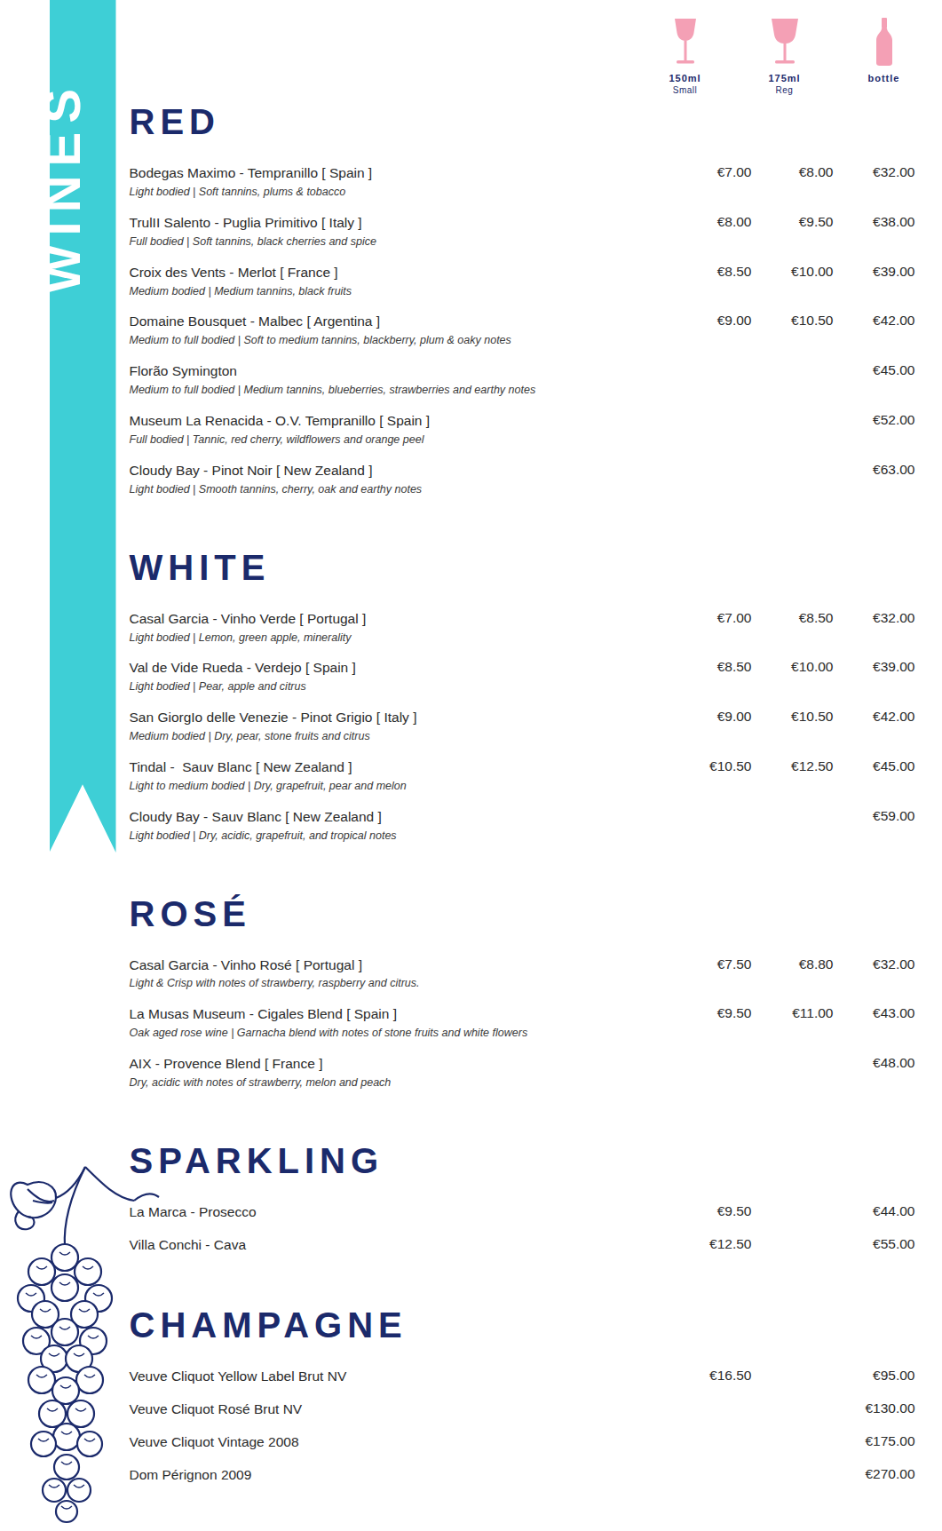WINES
150ml
Small
175ml
Reg
bottle
RED
| Bodegas Maximo - Tempranillo [ Spain ] Light bodied / Soft tannins, plums & tobacco | €7.00 | €8.00 | €32.00 |
| TrulII Salento - Puglia Primitivo [ Italy ] Full bodied / Soft tannins, black cherries and spice | €8.00 | €9.50 | €38.00 |
| Croix des Vents - Merlot [ France ] Medium bodied / Medium tannins, black fruits | €8.50 | €10.00 | €39.00 |
| Domaine Bousquet - Malbec [ Argentina ] Medium to full bodied / Soft to medium tannins, blackberry, plum & oaky notes | €9.00 | €10.50 | €42.00 |
| Florão Symington Medium to full bodied / Medium tannins, blueberries, strawberries and earthy notes | | | €45.00 |
| Museum La Renacida - O.V. Tempranillo [ Spain ] Full bodied / Tannic, red cherry, wildflowers and orange peel | | | €52.00 |
| Cloudy Bay - Pinot Noir [ New Zealand ] Light bodied / Smooth tannins, cherry, oak and earthy notes | | | €63.00 |
WHITE
| Casal Garcia - Vinho Verde [ Portugal ] Light bodied / Lemon, green apple, minerality | €7.00 | €8.50 | €32.00 |
| Val de Vide Rueda - Verdejo [ Spain ] Light bodied / Pear, apple and citrus | €8.50 | €10.00 | €39.00 |
| San GiorgIo delle Venezie - Pinot Grigio [ Italy ] Medium bodied / Dry, pear, stone fruits and citrus | €9.00 | €10.50 | €42.00 |
| Tindal - Sauv Blanc [ New Zealand ] Light to medium bodied / Dry, grapefruit, pear and melon | €10.50 | €12.50 | €45.00 |
| Cloudy Bay - Sauv Blanc [ New Zealand ] Light bodied / Dry, acidic, grapefruit, and tropical notes | | | €59.00 |
ROSÉ
| Casal Garcia - Vinho Rosé [ Portugal ] Light & Crisp with notes of strawberry, raspberry and citrus. | €7.50 | €8.80 | €32.00 |
| La Musas Museum - Cigales Blend [ Spain ] Oak aged rose wine / Garnacha blend with notes of stone fruits and white flowers | €9.50 | €11.00 | €43.00 |
| AIX - Provence Blend [ France ] Dry, acidic with notes of strawberry, melon and peach | | | €48.00 |
SPARKLING
| La Marca - Prosecco | €9.50 | | €44.00 |
| Villa Conchi - Cava | €12.50 | | €55.00 |
CHAMPAGNE
| Veuve Cliquot Yellow Label Brut NV | €16.50 | | €95.00 |
| Veuve Cliquot Rosé Brut NV | | | €130.00 |
| Veuve Cliquot Vintage 2008 | | | €175.00 |
| Dom Pérignon 2009 | | | €270.00 |